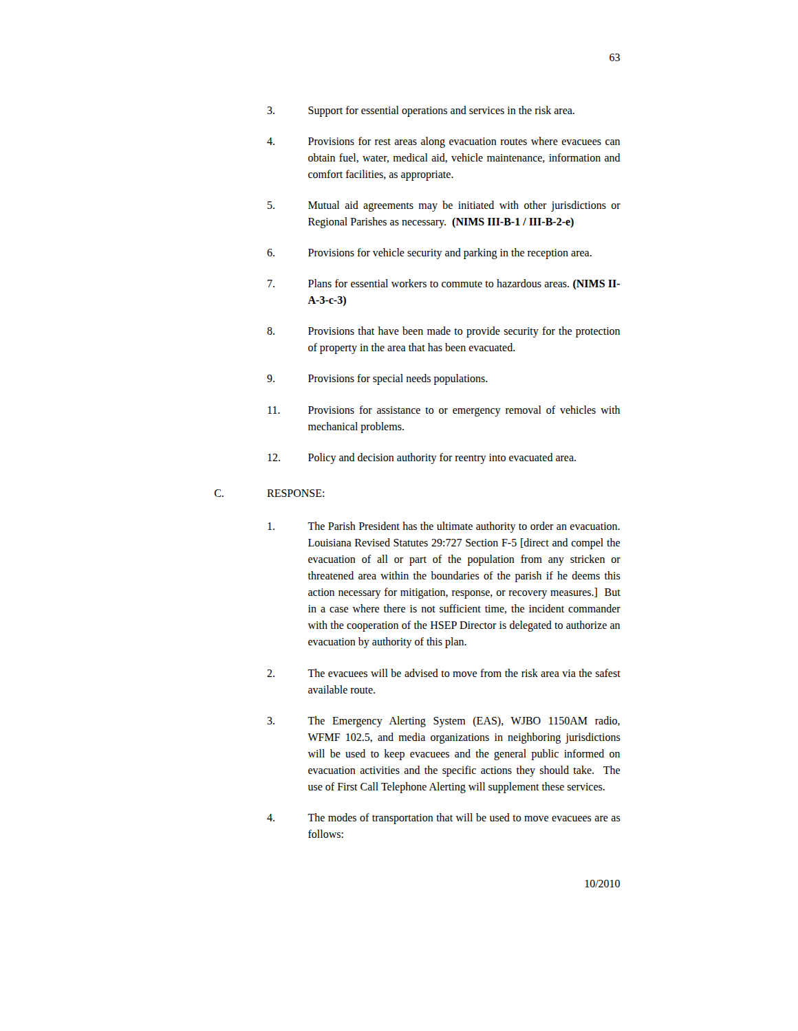63
3.
Support for essential operations and services in the risk area.
4.
Provisions for rest areas along evacuation routes where evacuees can obtain fuel, water, medical aid, vehicle maintenance, information and comfort facilities, as appropriate.
5.
Mutual aid agreements may be initiated with other jurisdictions or Regional Parishes as necessary. (NIMS III-B-1 / III-B-2-e)
6.
Provisions for vehicle security and parking in the reception area.
7.
Plans for essential workers to commute to hazardous areas. (NIMS II-A-3-c-3)
8.
Provisions that have been made to provide security for the protection of property in the area that has been evacuated.
9.
Provisions for special needs populations.
11.
Provisions for assistance to or emergency removal of vehicles with mechanical problems.
12.
Policy and decision authority for reentry into evacuated area.
C.
RESPONSE:
1.
The Parish President has the ultimate authority to order an evacuation. Louisiana Revised Statutes 29:727 Section F-5 [direct and compel the evacuation of all or part of the population from any stricken or threatened area within the boundaries of the parish if he deems this action necessary for mitigation, response, or recovery measures.] But in a case where there is not sufficient time, the incident commander with the cooperation of the HSEP Director is delegated to authorize an evacuation by authority of this plan.
2.
The evacuees will be advised to move from the risk area via the safest available route.
3.
The Emergency Alerting System (EAS), WJBO 1150AM radio, WFMF 102.5, and media organizations in neighboring jurisdictions will be used to keep evacuees and the general public informed on evacuation activities and the specific actions they should take. The use of First Call Telephone Alerting will supplement these services.
4.
The modes of transportation that will be used to move evacuees are as follows:
10/2010